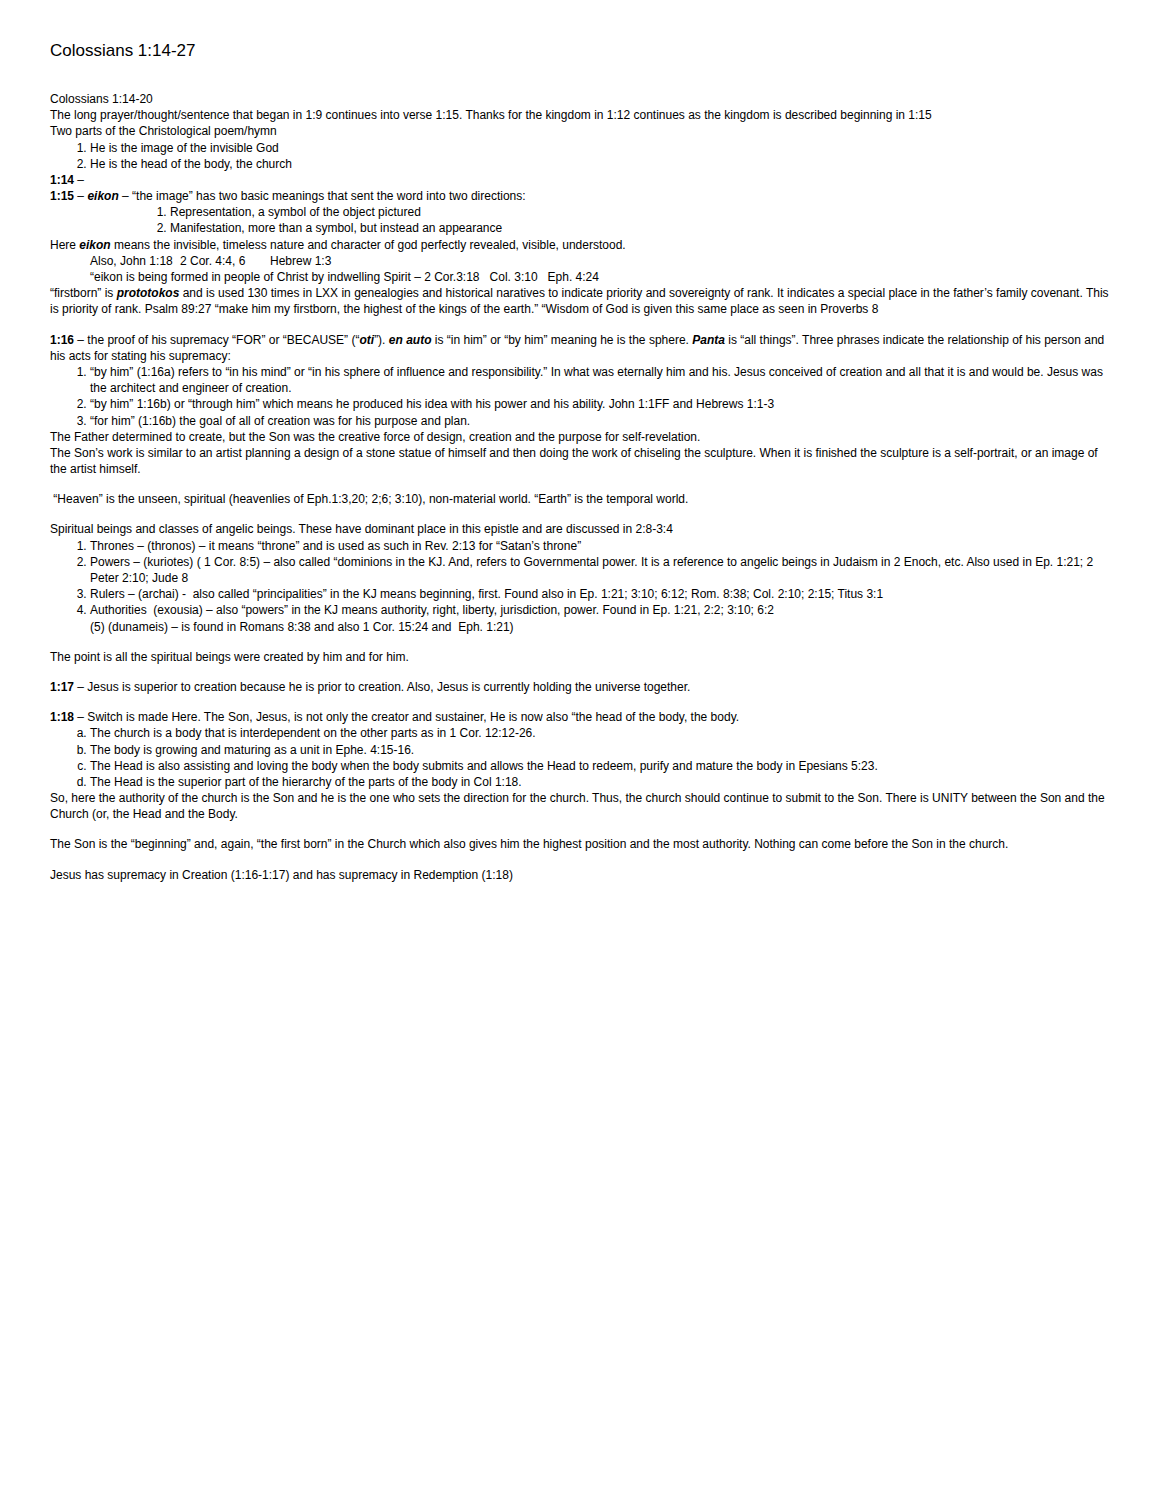Colossians 1:14-27
Colossians 1:14-20
The long prayer/thought/sentence that began in 1:9 continues into verse 1:15. Thanks for the kingdom in 1:12 continues as the kingdom is described beginning in 1:15
Two parts of the Christological poem/hymn
He is the image of the invisible God
He is the head of the body, the church
1:14 –
1:15 – eikon – “the image” has two basic meanings that sent the word into two directions:
Representation, a symbol of the object pictured
Manifestation, more than a symbol, but instead an appearance
Here eikon means the invisible, timeless nature and character of god perfectly revealed, visible, understood.
Also, John 1:182 Cor. 4:4, 6 Hebrew 1:3
“eikon is being formed in people of Christ by indwelling Spirit – 2 Cor.3:18 Col. 3:10 Eph. 4:24
“firstborn” is prototokos and is used 130 times in LXX in genealogies and historical naratives to indicate priority and sovereignty of rank. It indicates a special place in the father’s family covenant. This is priority of rank. Psalm 89:27 “make him my firstborn, the highest of the kings of the earth.” “Wisdom of God is given this same place as seen in Proverbs 8
1:16 – the proof of his supremacy “FOR” or “BECAUSE” (“oti”). en auto is “in him” or “by him” meaning he is the sphere. Panta is “all things”. Three phrases indicate the relationship of his person and his acts for stating his supremacy:
“by him” (1:16a) refers to “in his mind” or “in his sphere of influence and responsibility.” In what was eternally him and his. Jesus conceived of creation and all that it is and would be. Jesus was the architect and engineer of creation.
“by him” 1:16b) or “through him” which means he produced his idea with his power and his ability. John 1:1FF and Hebrews 1:1-3
“for him” (1:16b) the goal of all of creation was for his purpose and plan.
The Father determined to create, but the Son was the creative force of design, creation and the purpose for self-revelation.
The Son’s work is similar to an artist planning a design of a stone statue of himself and then doing the work of chiseling the sculpture. When it is finished the sculpture is a self-portrait, or an image of the artist himself.
“Heaven” is the unseen, spiritual (heavenlies of Eph.1:3,20; 2;6; 3:10), non-material world. “Earth” is the temporal world.
Spiritual beings and classes of angelic beings. These have dominant place in this epistle and are discussed in 2:8-3:4
Thrones – (thronos) – it means “throne” and is used as such in Rev. 2:13 for “Satan’s throne”
Powers – (kuriotes) ( 1 Cor. 8:5) – also called “dominions in the KJ. And, refers to Governmental power. It is a reference to angelic beings in Judaism in 2 Enoch, etc. Also used in Ep. 1:21; 2 Peter 2:10; Jude 8
Rulers – (archai) - also called “principalities” in the KJ means beginning, first. Found also in Ep. 1:21; 3:10; 6:12; Rom. 8:38; Col. 2:10; 2:15; Titus 3:1
Authorities (exousia) – also “powers” in the KJ means authority, right, liberty, jurisdiction, power. Found in Ep. 1:21, 2:2; 3:10; 6:2
(5) (dunameis) – is found in Romans 8:38 and also 1 Cor. 15:24 and Eph. 1:21)
The point is all the spiritual beings were created by him and for him.
1:17 – Jesus is superior to creation because he is prior to creation. Also, Jesus is currently holding the universe together.
1:18 – Switch is made Here. The Son, Jesus, is not only the creator and sustainer, He is now also “the head of the body, the body.
The church is a body that is interdependent on the other parts as in 1 Cor. 12:12-26.
The body is growing and maturing as a unit in Ephe. 4:15-16.
The Head is also assisting and loving the body when the body submits and allows the Head to redeem, purify and mature the body in Epesians 5:23.
The Head is the superior part of the hierarchy of the parts of the body in Col 1:18.
So, here the authority of the church is the Son and he is the one who sets the direction for the church. Thus, the church should continue to submit to the Son. There is UNITY between the Son and the Church (or, the Head and the Body.
The Son is the “beginning” and, again, “the first born” in the Church which also gives him the highest position and the most authority. Nothing can come before the Son in the church.
Jesus has supremacy in Creation (1:16-1:17) and has supremacy in Redemption (1:18)